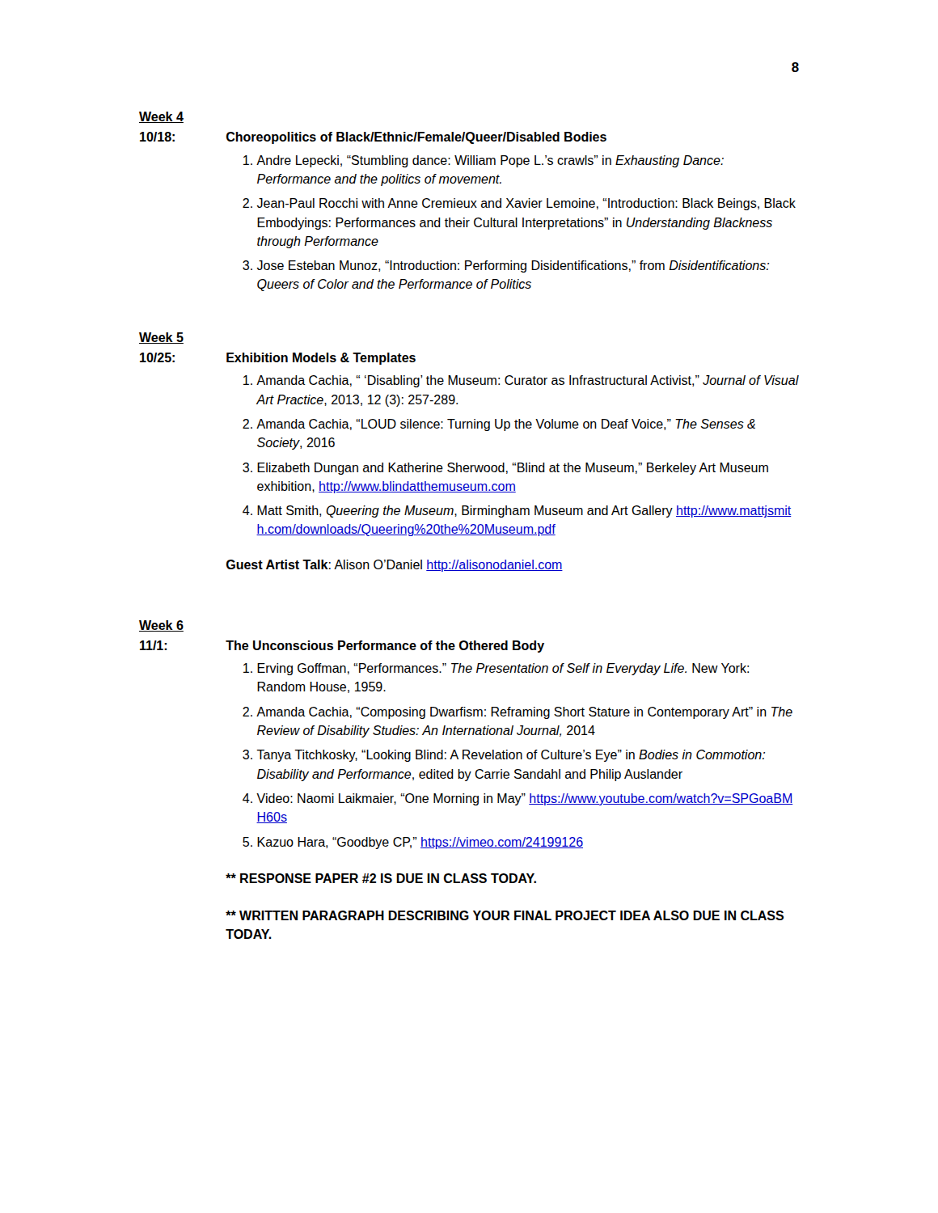8
Week 4
10/18:
Choreopolitics of Black/Ethnic/Female/Queer/Disabled Bodies
Andre Lepecki, “Stumbling dance: William Pope L.’s crawls” in Exhausting Dance: Performance and the politics of movement.
Jean-Paul Rocchi with Anne Cremieux and Xavier Lemoine, “Introduction: Black Beings, Black Embodyings: Performances and their Cultural Interpretations” in Understanding Blackness through Performance
Jose Esteban Munoz, “Introduction: Performing Disidentifications,” from Disidentifications: Queers of Color and the Performance of Politics
Week 5
10/25:
Exhibition Models & Templates
Amanda Cachia, “ ‘Disabling’ the Museum: Curator as Infrastructural Activist,” Journal of Visual Art Practice, 2013, 12 (3): 257-289.
Amanda Cachia, “LOUD silence: Turning Up the Volume on Deaf Voice,” The Senses & Society, 2016
Elizabeth Dungan and Katherine Sherwood, “Blind at the Museum,” Berkeley Art Museum exhibition, http://www.blindatthemuseum.com
Matt Smith, Queering the Museum, Birmingham Museum and Art Gallery http://www.mattjsmith.com/downloads/Queering%20the%20Museum.pdf
Guest Artist Talk: Alison O’Daniel http://alisonodaniel.com
Week 6
11/1:
The Unconscious Performance of the Othered Body
Erving Goffman, “Performances.” The Presentation of Self in Everyday Life. New York: Random House, 1959.
Amanda Cachia, “Composing Dwarfism: Reframing Short Stature in Contemporary Art” in The Review of Disability Studies: An International Journal, 2014
Tanya Titchkosky, “Looking Blind: A Revelation of Culture’s Eye” in Bodies in Commotion: Disability and Performance, edited by Carrie Sandahl and Philip Auslander
Video: Naomi Laikmaier, “One Morning in May” https://www.youtube.com/watch?v=SPGoaBMH60s
Kazuo Hara, “Goodbye CP,” https://vimeo.com/24199126
** RESPONSE PAPER #2 IS DUE IN CLASS TODAY.
** WRITTEN PARAGRAPH DESCRIBING YOUR FINAL PROJECT IDEA ALSO DUE IN CLASS TODAY.